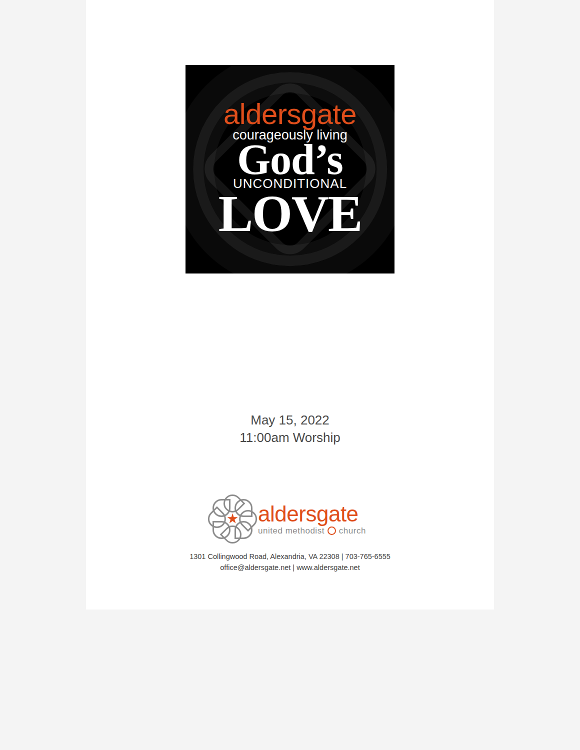aldersgate
courageously living
God’s
UNCONDITIONAL
LOVE
May 15, 2022
11:00am Worship
aldersgate
united methodist church
1301 Collingwood Road, Alexandria, VA 22308 | 703-765-6555
office@aldersgate.net | www.aldersgate.net